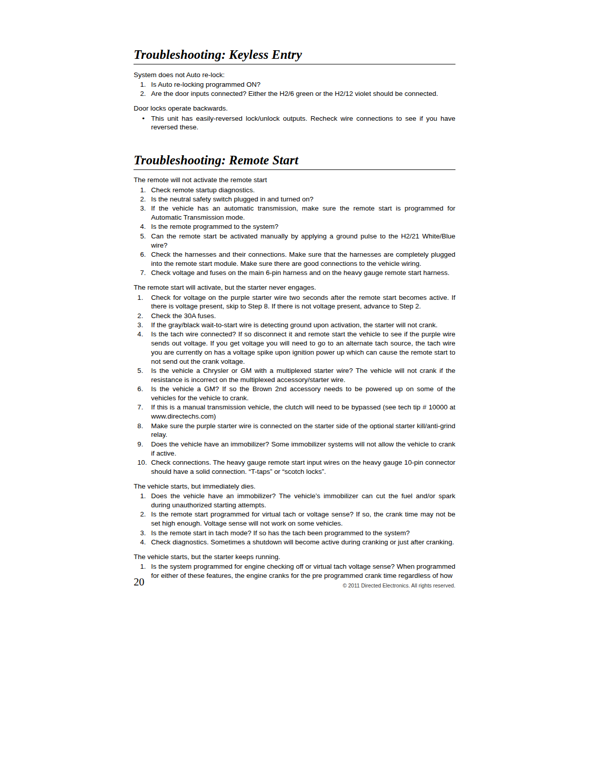Troubleshooting: Keyless Entry
System does not Auto re-lock:
Is Auto re-locking programmed ON?
Are the door inputs connected? Either the H2/6 green or the H2/12 violet should be connected.
Door locks operate backwards.
This unit has easily-reversed lock/unlock outputs. Recheck wire connections to see if you have reversed these.
Troubleshooting: Remote Start
The remote will not activate the remote start
Check remote startup diagnostics.
Is the neutral safety switch plugged in and turned on?
If the vehicle has an automatic transmission, make sure the remote start is programmed for Automatic Transmission mode.
Is the remote programmed to the system?
Can the remote start be activated manually by applying a ground pulse to the H2/21 White/Blue wire?
Check the harnesses and their connections. Make sure that the harnesses are completely plugged into the remote start module. Make sure there are good connections to the vehicle wiring.
Check voltage and fuses on the main 6-pin harness and on the heavy gauge remote start harness.
The remote start will activate, but the starter never engages.
Check for voltage on the purple starter wire two seconds after the remote start becomes active. If there is voltage present, skip to Step 8. If there is not voltage present, advance to Step 2.
Check the 30A fuses.
If the gray/black wait-to-start wire is detecting ground upon activation, the starter will not crank.
Is the tach wire connected? If so disconnect it and remote start the vehicle to see if the purple wire sends out voltage. If you get voltage you will need to go to an alternate tach source, the tach wire you are currently on has a voltage spike upon ignition power up which can cause the remote start to not send out the crank voltage.
Is the vehicle a Chrysler or GM with a multiplexed starter wire? The vehicle will not crank if the resistance is incorrect on the multiplexed accessory/starter wire.
Is the vehicle a GM? If so the Brown 2nd accessory needs to be powered up on some of the vehicles for the vehicle to crank.
If this is a manual transmission vehicle, the clutch will need to be bypassed (see tech tip # 10000 at www.directechs.com)
Make sure the purple starter wire is connected on the starter side of the optional starter kill/anti-grind relay.
Does the vehicle have an immobilizer? Some immobilizer systems will not allow the vehicle to crank if active.
Check connections. The heavy gauge remote start input wires on the heavy gauge 10-pin connector should have a solid connection. “T-taps” or “scotch locks”.
The vehicle starts, but immediately dies.
Does the vehicle have an immobilizer? The vehicle’s immobilizer can cut the fuel and/or spark during unauthorized starting attempts.
Is the remote start programmed for virtual tach or voltage sense? If so, the crank time may not be set high enough. Voltage sense will not work on some vehicles.
Is the remote start in tach mode? If so has the tach been programmed to the system?
Check diagnostics. Sometimes a shutdown will become active during cranking or just after cranking.
The vehicle starts, but the starter keeps running.
Is the system programmed for engine checking off or virtual tach voltage sense? When programmed for either of these features, the engine cranks for the pre programmed crank time regardless of how
20
© 2011 Directed Electronics. All rights reserved.